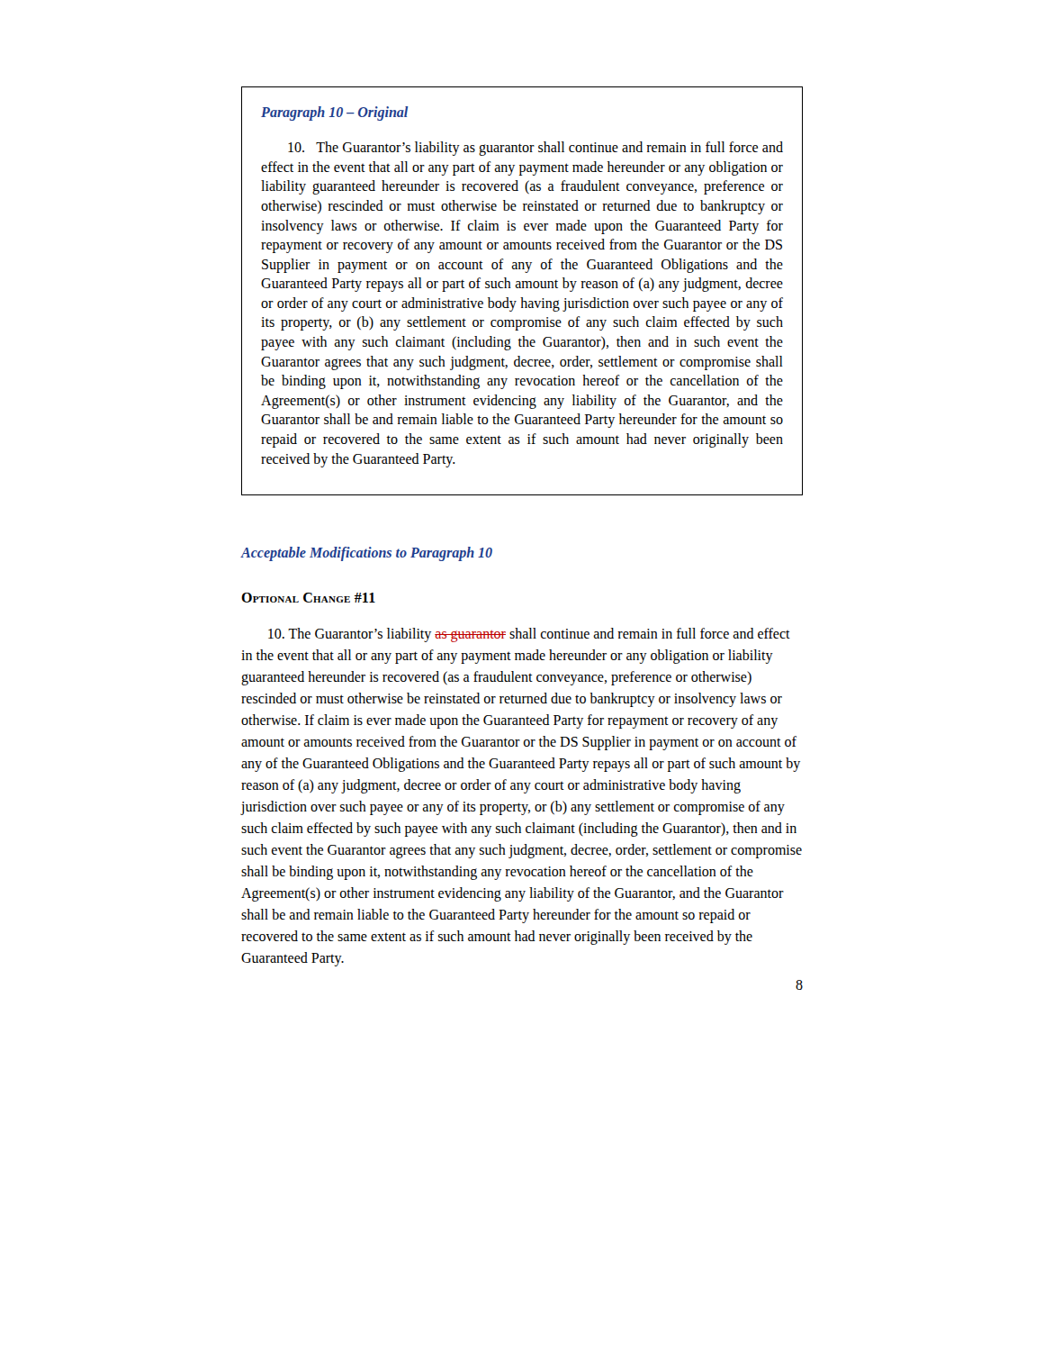Paragraph 10 – Original
10. The Guarantor’s liability as guarantor shall continue and remain in full force and effect in the event that all or any part of any payment made hereunder or any obligation or liability guaranteed hereunder is recovered (as a fraudulent conveyance, preference or otherwise) rescinded or must otherwise be reinstated or returned due to bankruptcy or insolvency laws or otherwise. If claim is ever made upon the Guaranteed Party for repayment or recovery of any amount or amounts received from the Guarantor or the DS Supplier in payment or on account of any of the Guaranteed Obligations and the Guaranteed Party repays all or part of such amount by reason of (a) any judgment, decree or order of any court or administrative body having jurisdiction over such payee or any of its property, or (b) any settlement or compromise of any such claim effected by such payee with any such claimant (including the Guarantor), then and in such event the Guarantor agrees that any such judgment, decree, order, settlement or compromise shall be binding upon it, notwithstanding any revocation hereof or the cancellation of the Agreement(s) or other instrument evidencing any liability of the Guarantor, and the Guarantor shall be and remain liable to the Guaranteed Party hereunder for the amount so repaid or recovered to the same extent as if such amount had never originally been received by the Guaranteed Party.
Acceptable Modifications to Paragraph 10
Optional Change #11
10. The Guarantor’s liability as guarantor shall continue and remain in full force and effect in the event that all or any part of any payment made hereunder or any obligation or liability guaranteed hereunder is recovered (as a fraudulent conveyance, preference or otherwise) rescinded or must otherwise be reinstated or returned due to bankruptcy or insolvency laws or otherwise. If claim is ever made upon the Guaranteed Party for repayment or recovery of any amount or amounts received from the Guarantor or the DS Supplier in payment or on account of any of the Guaranteed Obligations and the Guaranteed Party repays all or part of such amount by reason of (a) any judgment, decree or order of any court or administrative body having jurisdiction over such payee or any of its property, or (b) any settlement or compromise of any such claim effected by such payee with any such claimant (including the Guarantor), then and in such event the Guarantor agrees that any such judgment, decree, order, settlement or compromise shall be binding upon it, notwithstanding any revocation hereof or the cancellation of the Agreement(s) or other instrument evidencing any liability of the Guarantor, and the Guarantor shall be and remain liable to the Guaranteed Party hereunder for the amount so repaid or recovered to the same extent as if such amount had never originally been received by the Guaranteed Party.
8